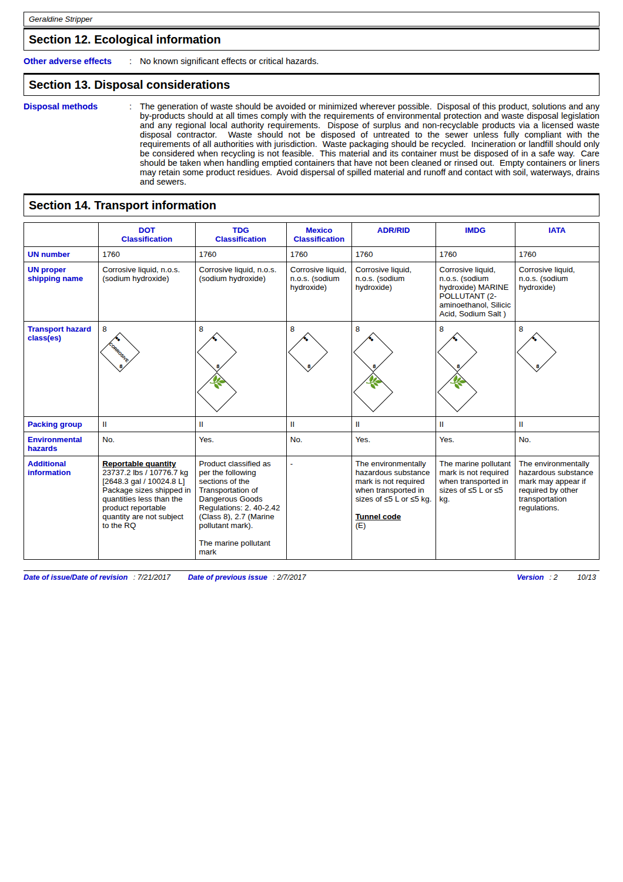Geraldine Stripper
Section 12. Ecological information
Other adverse effects
:
No known significant effects or critical hazards.
Section 13. Disposal considerations
Disposal methods
:
The generation of waste should be avoided or minimized wherever possible. Disposal of this product, solutions and any by-products should at all times comply with the requirements of environmental protection and waste disposal legislation and any regional local authority requirements. Dispose of surplus and non-recyclable products via a licensed waste disposal contractor. Waste should not be disposed of untreated to the sewer unless fully compliant with the requirements of all authorities with jurisdiction. Waste packaging should be recycled. Incineration or landfill should only be considered when recycling is not feasible. This material and its container must be disposed of in a safe way. Care should be taken when handling emptied containers that have not been cleaned or rinsed out. Empty containers or liners may retain some product residues. Avoid dispersal of spilled material and runoff and contact with soil, waterways, drains and sewers.
Section 14. Transport information
| | DOT Classification | TDG Classification | Mexico Classification | ADR/RID | IMDG | IATA |
| --- | --- | --- | --- | --- | --- | --- |
| UN number | 1760 | 1760 | 1760 | 1760 | 1760 | 1760 |
| UN proper shipping name | Corrosive liquid, n.o.s. (sodium hydroxide) | Corrosive liquid, n.o.s. (sodium hydroxide) | Corrosive liquid, n.o.s. (sodium hydroxide) | Corrosive liquid, n.o.s. (sodium hydroxide) | Corrosive liquid, n.o.s. (sodium hydroxide) MARINE POLLUTANT (2-aminoethanol, Silicic Acid, Sodium Salt ) | Corrosive liquid, n.o.s. (sodium hydroxide) |
| Transport hazard class(es) | 8 ■■ CORROSIVE 8 | 8 ■■ 8 🌿 | 8 ■■ 8 | 8 ■■ 8 🌿 | 8 ■■ 8 🌿 | 8 ■■ 8 |
| Packing group | II | II | II | II | II | II |
| Environmental hazards | No. | Yes. | No. | Yes. | Yes. | No. |
| Additional information | Reportable quantity 23737.2 lbs / 10776.7 kg [2648.3 gal / 10024.8 L] Package sizes shipped in quantities less than the product reportable quantity are not subject to the RQ | Product classified as per the following sections of the Transportation of Dangerous Goods Regulations: 2. 40-2.42 (Class 8), 2.7 (Marine pollutant mark). The marine pollutant mark | - | The environmentally hazardous substance mark is not required when transported in sizes of ≤5 L or ≤5 kg. Tunnel code (E) | The marine pollutant mark is not required when transported in sizes of ≤5 L or ≤5 kg. | The environmentally hazardous substance mark may appear if required by other transportation regulations. |
Date of issue/Date of revision : 7/21/2017 Date of previous issue : 2/7/2017
Version : 2 10/13